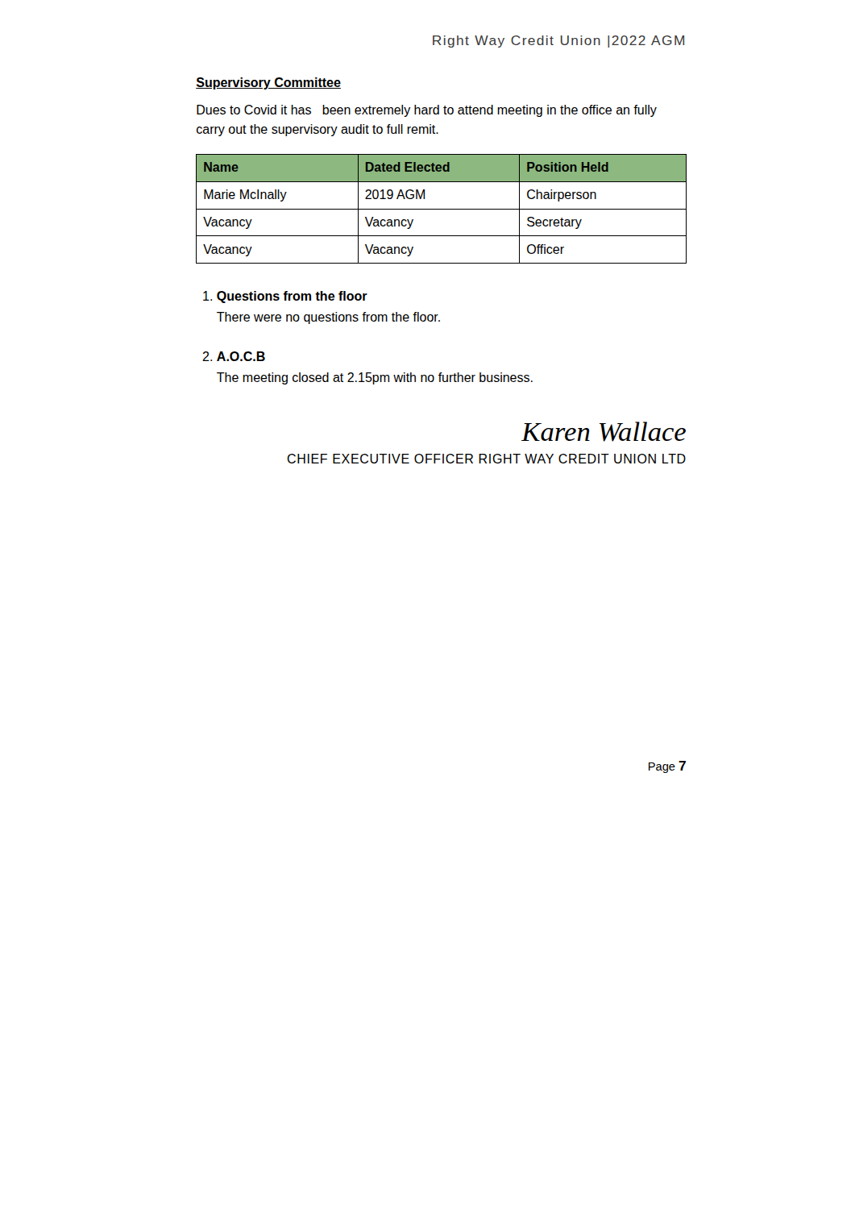Right Way Credit Union |2022 AGM
Supervisory Committee
Dues to Covid it has been extremely hard to attend meeting in the office an fully carry out the supervisory audit to full remit.
| Name | Dated Elected | Position Held |
| --- | --- | --- |
| Marie McInally | 2019 AGM | Chairperson |
| Vacancy | Vacancy | Secretary |
| Vacancy | Vacancy | Officer |
Questions from the floor
There were no questions from the floor.
A.O.C.B
The meeting closed at 2.15pm with no further business.
Karen Wallace
CHIEF EXECUTIVE OFFICER RIGHT WAY CREDIT UNION LTD
Page 7